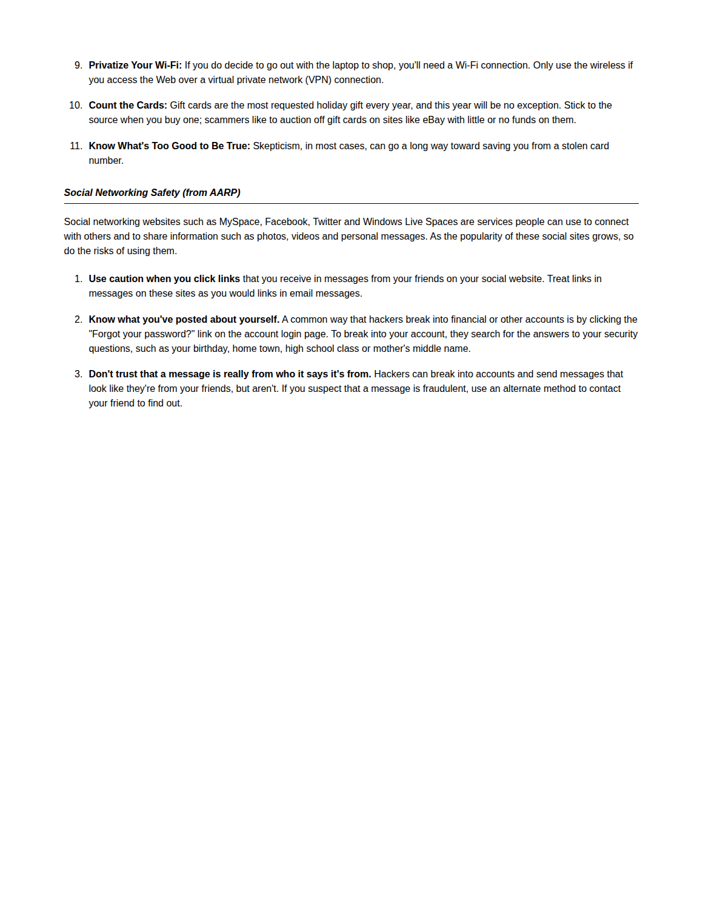Privatize Your Wi-Fi: If you do decide to go out with the laptop to shop, you'll need a Wi-Fi connection. Only use the wireless if you access the Web over a virtual private network (VPN) connection.
Count the Cards: Gift cards are the most requested holiday gift every year, and this year will be no exception. Stick to the source when you buy one; scammers like to auction off gift cards on sites like eBay with little or no funds on them.
Know What's Too Good to Be True: Skepticism, in most cases, can go a long way toward saving you from a stolen card number.
Social Networking Safety (from AARP)
Social networking websites such as MySpace, Facebook, Twitter and Windows Live Spaces are services people can use to connect with others and to share information such as photos, videos and personal messages. As the popularity of these social sites grows, so do the risks of using them.
Use caution when you click links that you receive in messages from your friends on your social website. Treat links in messages on these sites as you would links in email messages.
Know what you've posted about yourself. A common way that hackers break into financial or other accounts is by clicking the "Forgot your password?" link on the account login page. To break into your account, they search for the answers to your security questions, such as your birthday, home town, high school class or mother's middle name.
Don't trust that a message is really from who it says it's from. Hackers can break into accounts and send messages that look like they're from your friends, but aren't. If you suspect that a message is fraudulent, use an alternate method to contact your friend to find out.